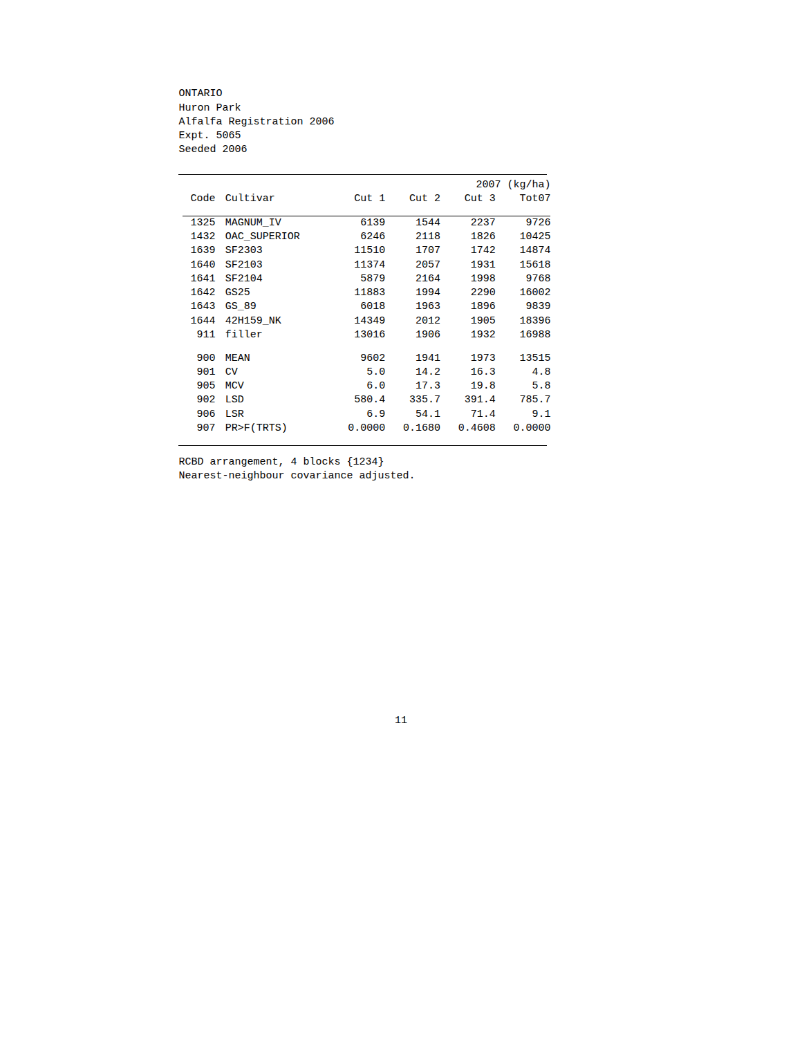ONTARIO
Huron Park
Alfalfa Registration 2006
Expt. 5065
Seeded 2006
| | | 2007 (kg/ha) |
| Code | Cultivar | Cut 1 | Cut 2 | Cut 3 | Tot07 |
| 1325 | MAGNUM_IV | 6139 | 1544 | 2237 | 9726 |
| 1432 | OAC_SUPERIOR | 6246 | 2118 | 1826 | 10425 |
| 1639 | SF2303 | 11510 | 1707 | 1742 | 14874 |
| 1640 | SF2103 | 11374 | 2057 | 1931 | 15618 |
| 1641 | SF2104 | 5879 | 2164 | 1998 | 9768 |
| 1642 | GS25 | 11883 | 1994 | 2290 | 16002 |
| 1643 | GS_89 | 6018 | 1963 | 1896 | 9839 |
| 1644 | 42H159_NK | 14349 | 2012 | 1905 | 18396 |
| 911 | filler | 13016 | 1906 | 1932 | 16988 |
| 900 | MEAN | 9602 | 1941 | 1973 | 13515 |
| 901 | CV | 5.0 | 14.2 | 16.3 | 4.8 |
| 905 | MCV | 6.0 | 17.3 | 19.8 | 5.8 |
| 902 | LSD | 580.4 | 335.7 | 391.4 | 785.7 |
| 906 | LSR | 6.9 | 54.1 | 71.4 | 9.1 |
| 907 | PR>F(TRTS) | 0.0000 | 0.1680 | 0.4608 | 0.0000 |
RCBD arrangement, 4 blocks {1234} Nearest-neighbour covariance adjusted.
11